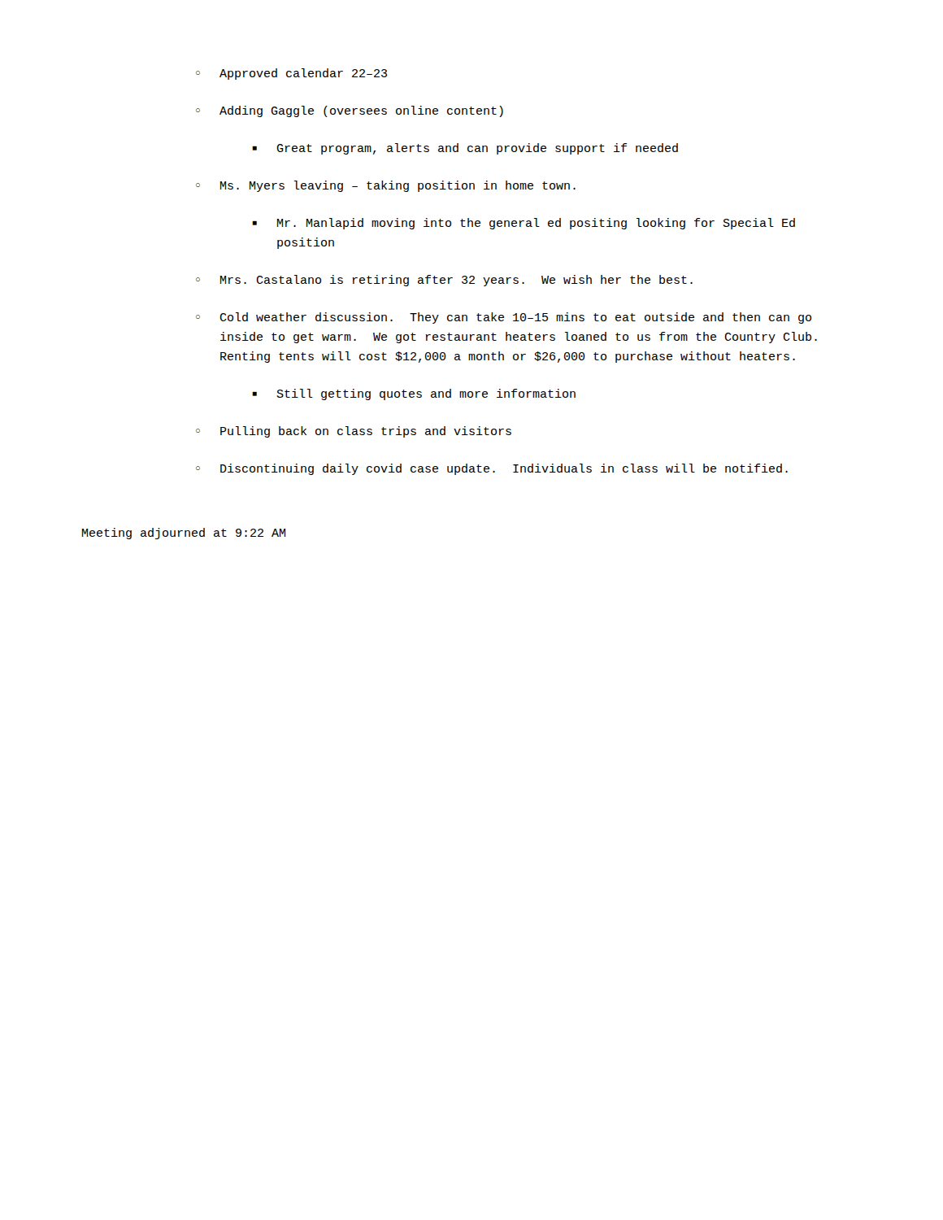Approved calendar 22–23
Adding Gaggle (oversees online content)
Great program, alerts and can provide support if needed
Ms. Myers leaving – taking position in home town.
Mr. Manlapid moving into the general ed positing looking for Special Ed position
Mrs. Castalano is retiring after 32 years. We wish her the best.
Cold weather discussion. They can take 10–15 mins to eat outside and then can go inside to get warm. We got restaurant heaters loaned to us from the Country Club. Renting tents will cost $12,000 a month or $26,000 to purchase without heaters.
Still getting quotes and more information
Pulling back on class trips and visitors
Discontinuing daily covid case update. Individuals in class will be notified.
Meeting adjourned at 9:22 AM